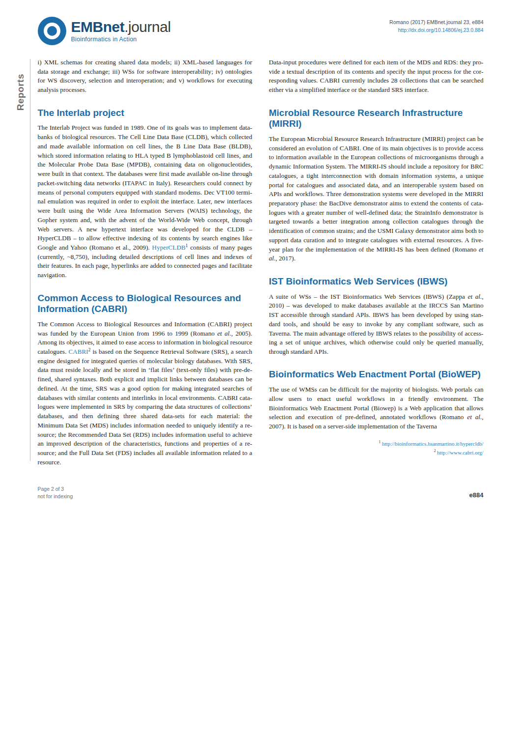Reports
EMBnet.journal
Bioinformatics in Action
Romano (2017) EMBnet.journal 23, e884
http://dx.doi.org/10.14806/ej.23.0.884
i) XML schemas for creating shared data models; ii) XML-based languages for data storage and exchange; iii) WSs for software interoperability; iv) ontologies for WS discovery, selection and interoperation; and v) workflows for executing analysis processes.
The Interlab project
The Interlab Project was funded in 1989. One of its goals was to implement data-banks of biological resources. The Cell Line Data Base (CLDB), which collected and made available information on cell lines, the B Line Data Base (BLDB), which stored information relating to HLA typed B lymphoblastoid cell lines, and the Molecular Probe Data Base (MPDB), containing data on oligonucleotides, were built in that context. The databases were first made available on-line through packet-switching data networks (ITAPAC in Italy). Researchers could connect by means of personal computers equipped with standard modems. Dec VT100 terminal emulation was required in order to exploit the interface. Later, new interfaces were built using the Wide Area Information Servers (WAIS) technology, the Gopher system and, with the advent of the World-Wide Web concept, through Web servers. A new hypertext interface was developed for the CLDB – HyperCLDB – to allow effective indexing of its contents by search engines like Google and Yahoo (Romano et al., 2009). HyperCLDB1 consists of many pages (currently, ~8,750), including detailed descriptions of cell lines and indexes of their features. In each page, hyperlinks are added to connected pages and facilitate navigation.
Common Access to Biological Resources and Information (CABRI)
The Common Access to Biological Resources and Information (CABRI) project was funded by the European Union from 1996 to 1999 (Romano et al., 2005). Among its objectives, it aimed to ease access to information in biological resource catalogues. CABRI2 is based on the Sequence Retrieval Software (SRS), a search engine designed for integrated queries of molecular biology databases. With SRS, data must reside locally and be stored in ‘flat files’ (text-only files) with pre-defined, shared syntaxes. Both explicit and implicit links between databases can be defined. At the time, SRS was a good option for making integrated searches of databases with similar contents and interlinks in local environments. CABRI catalogues were implemented in SRS by comparing the data structures of collections’ databases, and then defining three shared data-sets for each material: the Minimum Data Set (MDS) includes information needed to uniquely identify a resource; the Recommended Data Set (RDS) includes information useful to achieve an improved description of the characteristics, functions and properties of a resource; and the Full Data Set (FDS) includes all available information related to a resource.
Data-input procedures were defined for each item of the MDS and RDS: they provide a textual description of its contents and specify the input process for the corresponding values. CABRI currently includes 28 collections that can be searched either via a simplified interface or the standard SRS interface.
Microbial Resource Research Infrastructure (MIRRI)
The European Microbial Resource Research Infrastructure (MIRRI) project can be considered an evolution of CABRI. One of its main objectives is to provide access to information available in the European collections of microorganisms through a dynamic Information System. The MIRRI-IS should include a repository for BRC catalogues, a tight interconnection with domain information systems, a unique portal for catalogues and associated data, and an interoperable system based on APIs and workflows. Three demonstration systems were developed in the MIRRI preparatory phase: the BacDive demonstrator aims to extend the contents of catalogues with a greater number of well-defined data; the StrainInfo demonstrator is targeted towards a better integration among collection catalogues through the identification of common strains; and the USMI Galaxy demonstrator aims both to support data curation and to integrate catalogues with external resources. A five-year plan for the implementation of the MIRRI-IS has been defined (Romano et al., 2017).
IST Bioinformatics Web Services (IBWS)
A suite of WSs – the IST Bioinformatics Web Services (IBWS) (Zappa et al., 2010) – was developed to make databases available at the IRCCS San Martino IST accessible through standard APIs. IBWS has been developed by using standard tools, and should be easy to invoke by any compliant software, such as Taverna. The main advantage offered by IBWS relates to the possibility of accessing a set of unique archives, which otherwise could only be queried manually, through standard APIs.
Bioinformatics Web Enactment Portal (BioWEP)
The use of WMSs can be difficult for the majority of biologists. Web portals can allow users to enact useful workflows in a friendly environment. The Bioinformatics Web Enactment Portal (Biowep) is a Web application that allows selection and execution of pre-defined, annotated workflows (Romano et al., 2007). It is based on a server-side implementation of the Taverna
1 http://bioinformatics.hsanmartino.it/hypercldb/
2 http://www.cabri.org/
Page 2 of 3
not for indexing
e884